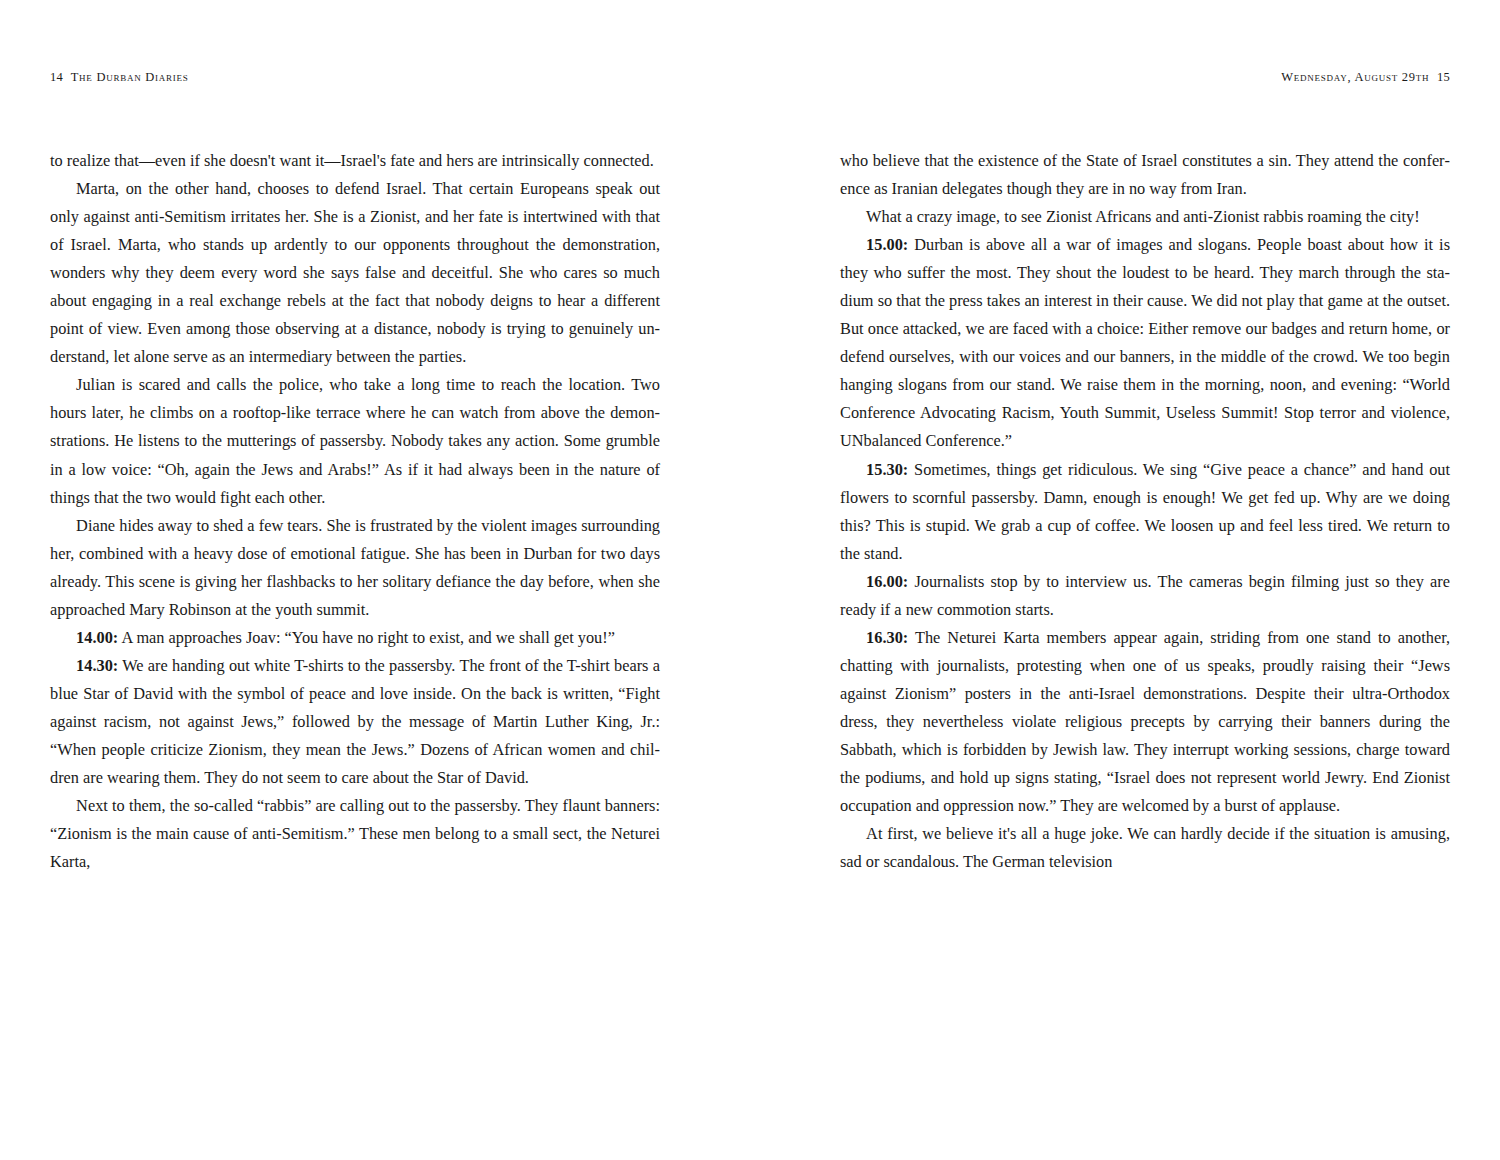14 The Durban Diaries
to realize that—even if she doesn't want it—Israel's fate and hers are intrinsically connected.
Marta, on the other hand, chooses to defend Israel. That certain Europeans speak out only against anti-Semitism irritates her. She is a Zionist, and her fate is intertwined with that of Israel. Marta, who stands up ardently to our opponents throughout the demonstration, wonders why they deem every word she says false and deceitful. She who cares so much about engaging in a real exchange rebels at the fact that nobody deigns to hear a different point of view. Even among those observing at a distance, nobody is trying to genuinely understand, let alone serve as an intermediary between the parties.
Julian is scared and calls the police, who take a long time to reach the location. Two hours later, he climbs on a rooftop-like terrace where he can watch from above the demonstrations. He listens to the mutterings of passersby. Nobody takes any action. Some grumble in a low voice: “Oh, again the Jews and Arabs!” As if it had always been in the nature of things that the two would fight each other.
Diane hides away to shed a few tears. She is frustrated by the violent images surrounding her, combined with a heavy dose of emotional fatigue. She has been in Durban for two days already. This scene is giving her flashbacks to her solitary defiance the day before, when she approached Mary Robinson at the youth summit.
14.00: A man approaches Joav: “You have no right to exist, and we shall get you!”
14.30: We are handing out white T-shirts to the passersby. The front of the T-shirt bears a blue Star of David with the symbol of peace and love inside. On the back is written, “Fight against racism, not against Jews,” followed by the message of Martin Luther King, Jr.: “When people criticize Zionism, they mean the Jews.” Dozens of African women and children are wearing them. They do not seem to care about the Star of David.
Next to them, the so-called “rabbis” are calling out to the passersby. They flaunt banners: “Zionism is the main cause of anti-Semitism.” These men belong to a small sect, the Neturei Karta,
Wednesday, August 29th 15
who believe that the existence of the State of Israel constitutes a sin. They attend the conference as Iranian delegates though they are in no way from Iran.
What a crazy image, to see Zionist Africans and anti-Zionist rabbis roaming the city!
15.00: Durban is above all a war of images and slogans. People boast about how it is they who suffer the most. They shout the loudest to be heard. They march through the stadium so that the press takes an interest in their cause. We did not play that game at the outset. But once attacked, we are faced with a choice: Either remove our badges and return home, or defend ourselves, with our voices and our banners, in the middle of the crowd. We too begin hanging slogans from our stand. We raise them in the morning, noon, and evening: “World Conference Advocating Racism, Youth Summit, Useless Summit! Stop terror and violence, UNbalanced Conference.”
15.30: Sometimes, things get ridiculous. We sing “Give peace a chance” and hand out flowers to scornful passersby. Damn, enough is enough! We get fed up. Why are we doing this? This is stupid. We grab a cup of coffee. We loosen up and feel less tired. We return to the stand.
16.00: Journalists stop by to interview us. The cameras begin filming just so they are ready if a new commotion starts.
16.30: The Neturei Karta members appear again, striding from one stand to another, chatting with journalists, protesting when one of us speaks, proudly raising their “Jews against Zionism” posters in the anti-Israel demonstrations. Despite their ultra-Orthodox dress, they nevertheless violate religious precepts by carrying their banners during the Sabbath, which is forbidden by Jewish law. They interrupt working sessions, charge toward the podiums, and hold up signs stating, “Israel does not represent world Jewry. End Zionist occupation and oppression now.” They are welcomed by a burst of applause.
At first, we believe it's all a huge joke. We can hardly decide if the situation is amusing, sad or scandalous. The German television